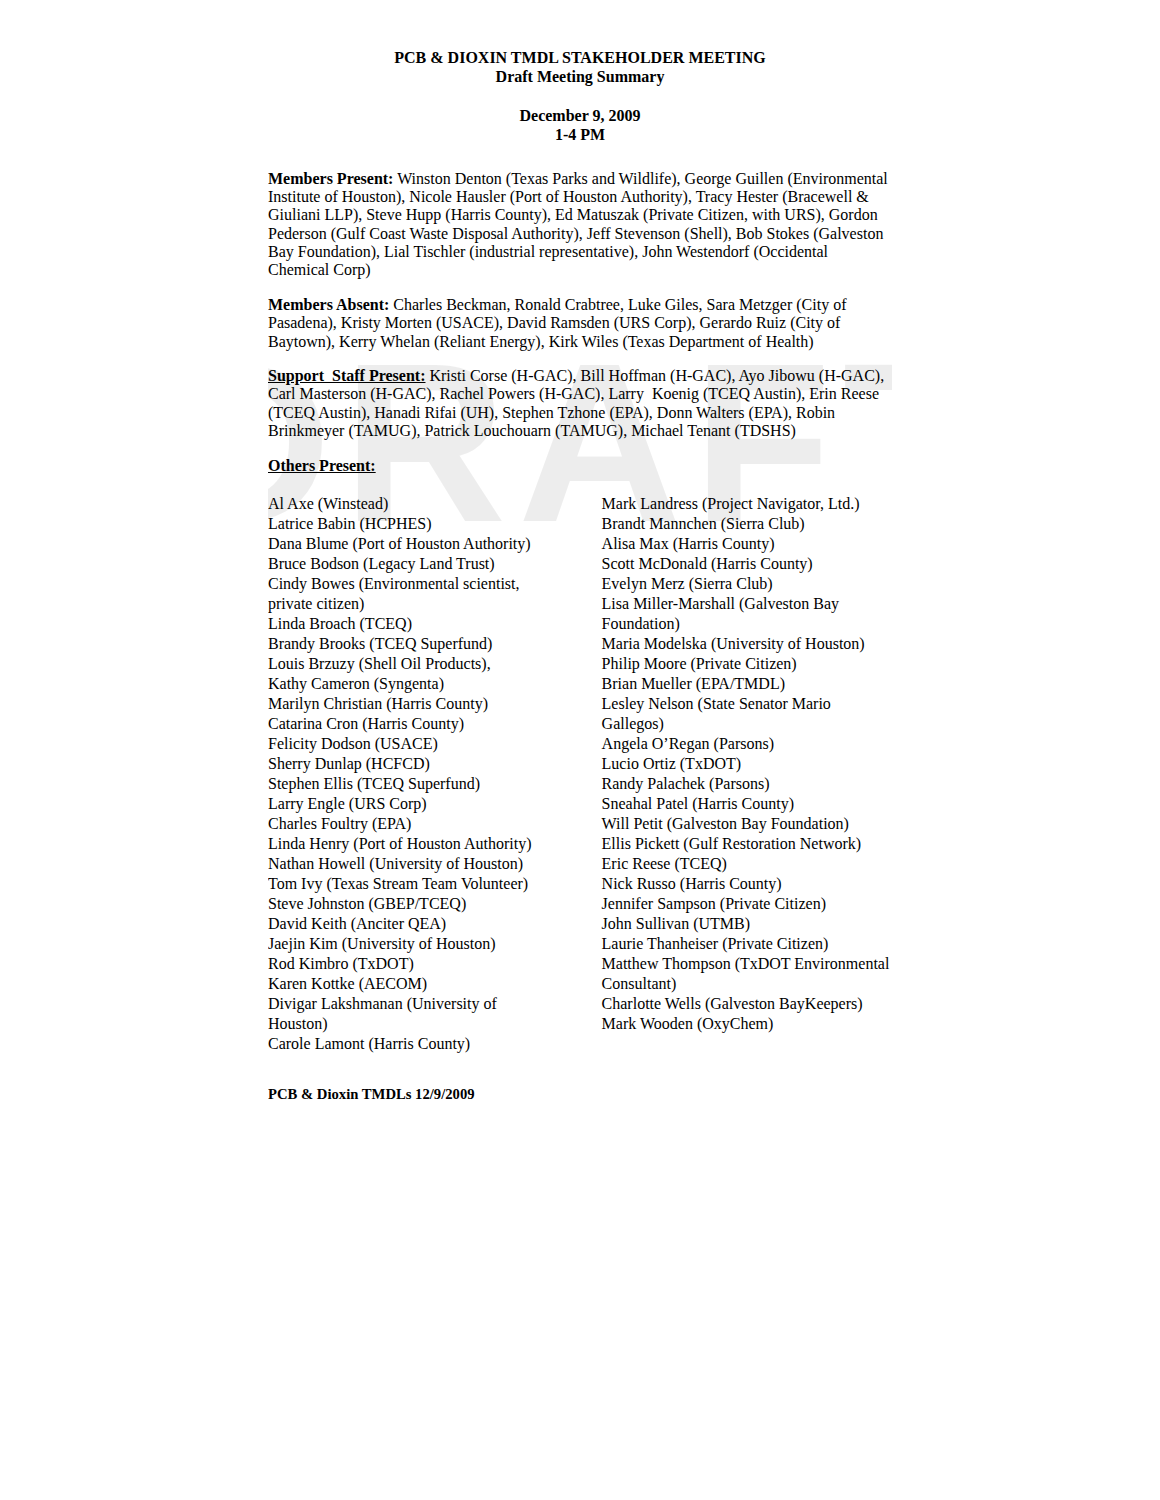DRAFT
PCB & DIOXIN TMDL STAKEHOLDER MEETING
Draft Meeting Summary
December 9, 2009
1-4 PM
Members Present: Winston Denton (Texas Parks and Wildlife), George Guillen (Environmental Institute of Houston), Nicole Hausler (Port of Houston Authority), Tracy Hester (Bracewell & Giuliani LLP), Steve Hupp (Harris County), Ed Matuszak (Private Citizen, with URS), Gordon Pederson (Gulf Coast Waste Disposal Authority), Jeff Stevenson (Shell), Bob Stokes (Galveston Bay Foundation), Lial Tischler (industrial representative), John Westendorf (Occidental Chemical Corp)
Members Absent: Charles Beckman, Ronald Crabtree, Luke Giles, Sara Metzger (City of Pasadena), Kristy Morten (USACE), David Ramsden (URS Corp), Gerardo Ruiz (City of Baytown), Kerry Whelan (Reliant Energy), Kirk Wiles (Texas Department of Health)
Support Staff Present: Kristi Corse (H-GAC), Bill Hoffman (H-GAC), Ayo Jibowu (H-GAC), Carl Masterson (H-GAC), Rachel Powers (H-GAC), Larry Koenig (TCEQ Austin), Erin Reese (TCEQ Austin), Hanadi Rifai (UH), Stephen Tzhone (EPA), Donn Walters (EPA), Robin Brinkmeyer (TAMUG), Patrick Louchouarn (TAMUG), Michael Tenant (TDSHS)
Others Present:
Al Axe (Winstead)
Latrice Babin (HCPHES)
Dana Blume (Port of Houston Authority)
Bruce Bodson (Legacy Land Trust)
Cindy Bowes (Environmental scientist, private citizen)
Linda Broach (TCEQ)
Brandy Brooks (TCEQ Superfund)
Louis Brzuzy (Shell Oil Products),
Kathy Cameron (Syngenta)
Marilyn Christian (Harris County)
Catarina Cron (Harris County)
Felicity Dodson (USACE)
Sherry Dunlap (HCFCD)
Stephen Ellis (TCEQ Superfund)
Larry Engle (URS Corp)
Charles Foultry (EPA)
Linda Henry (Port of Houston Authority)
Nathan Howell (University of Houston)
Tom Ivy (Texas Stream Team Volunteer)
Steve Johnston (GBEP/TCEQ)
David Keith (Anciter QEA)
Jaejin Kim (University of Houston)
Rod Kimbro (TxDOT)
Karen Kottke (AECOM)
Divigar Lakshmanan (University of Houston)
Carole Lamont (Harris County)
Mark Landress (Project Navigator, Ltd.)
Brandt Mannchen (Sierra Club)
Alisa Max (Harris County)
Scott McDonald (Harris County)
Evelyn Merz (Sierra Club)
Lisa Miller-Marshall (Galveston Bay Foundation)
Maria Modelska (University of Houston)
Philip Moore (Private Citizen)
Brian Mueller (EPA/TMDL)
Lesley Nelson (State Senator Mario Gallegos)
Angela O’Regan (Parsons)
Lucio Ortiz (TxDOT)
Randy Palachek (Parsons)
Sneahal Patel (Harris County)
Will Petit (Galveston Bay Foundation)
Ellis Pickett (Gulf Restoration Network)
Eric Reese (TCEQ)
Nick Russo (Harris County)
Jennifer Sampson (Private Citizen)
John Sullivan (UTMB)
Laurie Thanheiser (Private Citizen)
Matthew Thompson (TxDOT Environmental Consultant)
Charlotte Wells (Galveston BayKeepers)
Mark Wooden (OxyChem)
PCB & Dioxin TMDLs 12/9/2009